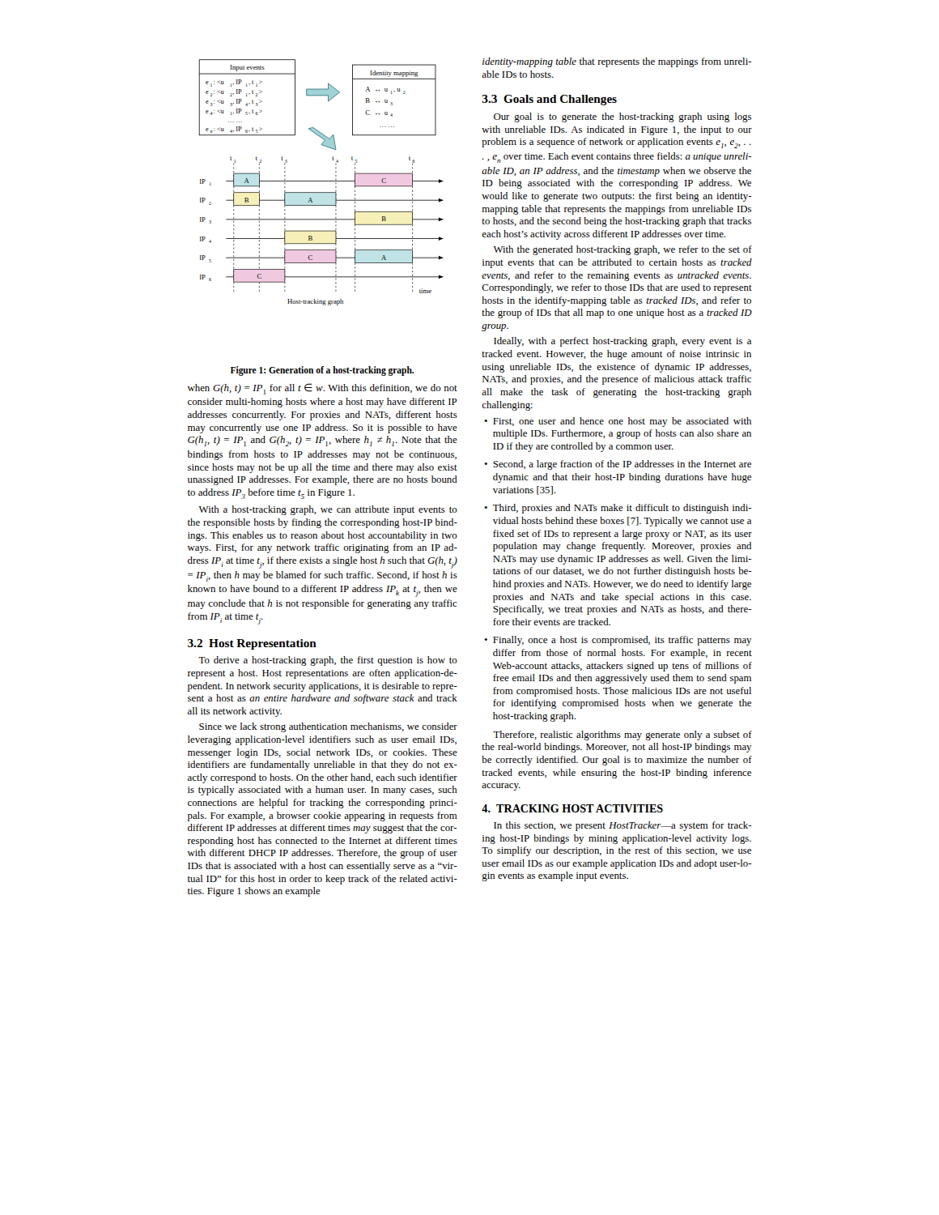Input events e1: <u1, IP1, t1> e2: <u2, IP1, t2> e3: <u3, IP4, t3> e4: <u1, IP5, t6> … … en: <u4, IP6, t5> Identity mapping A ↔ u1, u2 B ↔ u3 C ↔ u4 … … IP1 IP2 IP3 IP4 IP5 IP6 t1 t2 t3 t4 t5 t6 A C B A B B C A C Host-tracking graph time
Figure 1: Generation of a host-tracking graph.
when G(h, t) = IP1 for all t ∈ w. With this definition, we do not consider multi-homing hosts where a host may have different IP addresses concurrently. For proxies and NATs, different hosts may concurrently use one IP address. So it is possible to have G(h1, t) = IP1 and G(h2, t) = IP1, where h1 ≠ h1. Note that the bindings from hosts to IP addresses may not be continuous, since hosts may not be up all the time and there may also exist unassigned IP addresses. For example, there are no hosts bound to address IP3 before time t5 in Figure 1.
With a host-tracking graph, we can attribute input events to the responsible hosts by finding the corresponding host-IP bindings. This enables us to reason about host accountability in two ways. First, for any network traffic originating from an IP address IPi at time tj, if there exists a single host h such that G(h, tj) = IPi, then h may be blamed for such traffic. Second, if host h is known to have bound to a different IP address IPk at tj, then we may conclude that h is not responsible for generating any traffic from IPi at time tj.
3.2 Host Representation
To derive a host-tracking graph, the first question is how to represent a host. Host representations are often application-dependent. In network security applications, it is desirable to represent a host as an entire hardware and software stack and track all its network activity.
Since we lack strong authentication mechanisms, we consider leveraging application-level identifiers such as user email IDs, messenger login IDs, social network IDs, or cookies. These identifiers are fundamentally unreliable in that they do not exactly correspond to hosts. On the other hand, each such identifier is typically associated with a human user. In many cases, such connections are helpful for tracking the corresponding principals. For example, a browser cookie appearing in requests from different IP addresses at different times may suggest that the corresponding host has connected to the Internet at different times with different DHCP IP addresses. Therefore, the group of user IDs that is associated with a host can essentially serve as a “virtual ID” for this host in order to keep track of the related activities. Figure 1 shows an example
identity-mapping table that represents the mappings from unreliable IDs to hosts.
3.3 Goals and Challenges
Our goal is to generate the host-tracking graph using logs with unreliable IDs. As indicated in Figure 1, the input to our problem is a sequence of network or application events e1, e2, . . . , en over time. Each event contains three fields: a unique unreliable ID, an IP address, and the timestamp when we observe the ID being associated with the corresponding IP address. We would like to generate two outputs: the first being an identity-mapping table that represents the mappings from unreliable IDs to hosts, and the second being the host-tracking graph that tracks each host’s activity across different IP addresses over time.
With the generated host-tracking graph, we refer to the set of input events that can be attributed to certain hosts as tracked events, and refer to the remaining events as untracked events. Correspondingly, we refer to those IDs that are used to represent hosts in the identify-mapping table as tracked IDs, and refer to the group of IDs that all map to one unique host as a tracked ID group.
Ideally, with a perfect host-tracking graph, every event is a tracked event. However, the huge amount of noise intrinsic in using unreliable IDs, the existence of dynamic IP addresses, NATs, and proxies, and the presence of malicious attack traffic all make the task of generating the host-tracking graph challenging:
First, one user and hence one host may be associated with multiple IDs. Furthermore, a group of hosts can also share an ID if they are controlled by a common user.
Second, a large fraction of the IP addresses in the Internet are dynamic and that their host-IP binding durations have huge variations [35].
Third, proxies and NATs make it difficult to distinguish individual hosts behind these boxes [7]. Typically we cannot use a fixed set of IDs to represent a large proxy or NAT, as its user population may change frequently. Moreover, proxies and NATs may use dynamic IP addresses as well. Given the limitations of our dataset, we do not further distinguish hosts behind proxies and NATs. However, we do need to identify large proxies and NATs and take special actions in this case. Specifically, we treat proxies and NATs as hosts, and therefore their events are tracked.
Finally, once a host is compromised, its traffic patterns may differ from those of normal hosts. For example, in recent Web-account attacks, attackers signed up tens of millions of free email IDs and then aggressively used them to send spam from compromised hosts. Those malicious IDs are not useful for identifying compromised hosts when we generate the host-tracking graph.
Therefore, realistic algorithms may generate only a subset of the real-world bindings. Moreover, not all host-IP bindings may be correctly identified. Our goal is to maximize the number of tracked events, while ensuring the host-IP binding inference accuracy.
4. TRACKING HOST ACTIVITIES
In this section, we present HostTracker—a system for tracking host-IP bindings by mining application-level activity logs. To simplify our description, in the rest of this section, we use user email IDs as our example application IDs and adopt user-login events as example input events.